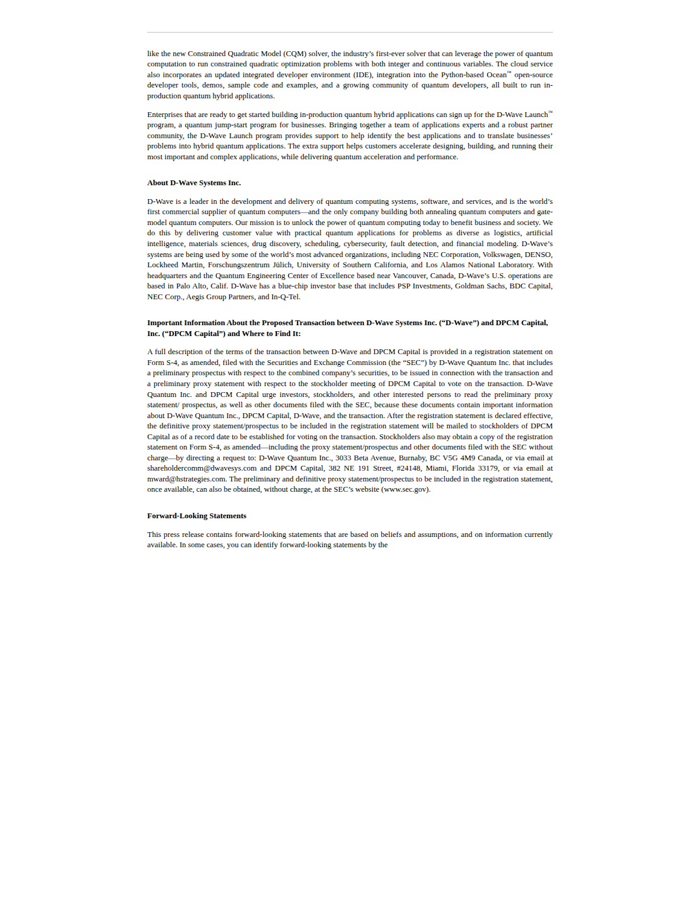like the new Constrained Quadratic Model (CQM) solver, the industry’s first-ever solver that can leverage the power of quantum computation to run constrained quadratic optimization problems with both integer and continuous variables. The cloud service also incorporates an updated integrated developer environment (IDE), integration into the Python-based Ocean™ open-source developer tools, demos, sample code and examples, and a growing community of quantum developers, all built to run in-production quantum hybrid applications.
Enterprises that are ready to get started building in-production quantum hybrid applications can sign up for the D-Wave Launch™ program, a quantum jump-start program for businesses. Bringing together a team of applications experts and a robust partner community, the D-Wave Launch program provides support to help identify the best applications and to translate businesses’ problems into hybrid quantum applications. The extra support helps customers accelerate designing, building, and running their most important and complex applications, while delivering quantum acceleration and performance.
About D-Wave Systems Inc.
D-Wave is a leader in the development and delivery of quantum computing systems, software, and services, and is the world’s first commercial supplier of quantum computers—and the only company building both annealing quantum computers and gate-model quantum computers. Our mission is to unlock the power of quantum computing today to benefit business and society. We do this by delivering customer value with practical quantum applications for problems as diverse as logistics, artificial intelligence, materials sciences, drug discovery, scheduling, cybersecurity, fault detection, and financial modeling. D-Wave’s systems are being used by some of the world’s most advanced organizations, including NEC Corporation, Volkswagen, DENSO, Lockheed Martin, Forschungszentrum Jülich, University of Southern California, and Los Alamos National Laboratory. With headquarters and the Quantum Engineering Center of Excellence based near Vancouver, Canada, D-Wave’s U.S. operations are based in Palo Alto, Calif. D-Wave has a blue-chip investor base that includes PSP Investments, Goldman Sachs, BDC Capital, NEC Corp., Aegis Group Partners, and In-Q-Tel.
Important Information About the Proposed Transaction between D-Wave Systems Inc. (“D-Wave”) and DPCM Capital, Inc. (“DPCM Capital”) and Where to Find It:
A full description of the terms of the transaction between D-Wave and DPCM Capital is provided in a registration statement on Form S-4, as amended, filed with the Securities and Exchange Commission (the “SEC”) by D-Wave Quantum Inc. that includes a preliminary prospectus with respect to the combined company’s securities, to be issued in connection with the transaction and a preliminary proxy statement with respect to the stockholder meeting of DPCM Capital to vote on the transaction. D-Wave Quantum Inc. and DPCM Capital urge investors, stockholders, and other interested persons to read the preliminary proxy statement/ prospectus, as well as other documents filed with the SEC, because these documents contain important information about D-Wave Quantum Inc., DPCM Capital, D-Wave, and the transaction. After the registration statement is declared effective, the definitive proxy statement/prospectus to be included in the registration statement will be mailed to stockholders of DPCM Capital as of a record date to be established for voting on the transaction. Stockholders also may obtain a copy of the registration statement on Form S-4, as amended—including the proxy statement/prospectus and other documents filed with the SEC without charge—by directing a request to: D-Wave Quantum Inc., 3033 Beta Avenue, Burnaby, BC V5G 4M9 Canada, or via email at shareholdercomm@dwavesys.com and DPCM Capital, 382 NE 191 Street, #24148, Miami, Florida 33179, or via email at mward@hstrategies.com. The preliminary and definitive proxy statement/prospectus to be included in the registration statement, once available, can also be obtained, without charge, at the SEC’s website (www.sec.gov).
Forward-Looking Statements
This press release contains forward-looking statements that are based on beliefs and assumptions, and on information currently available. In some cases, you can identify forward-looking statements by the